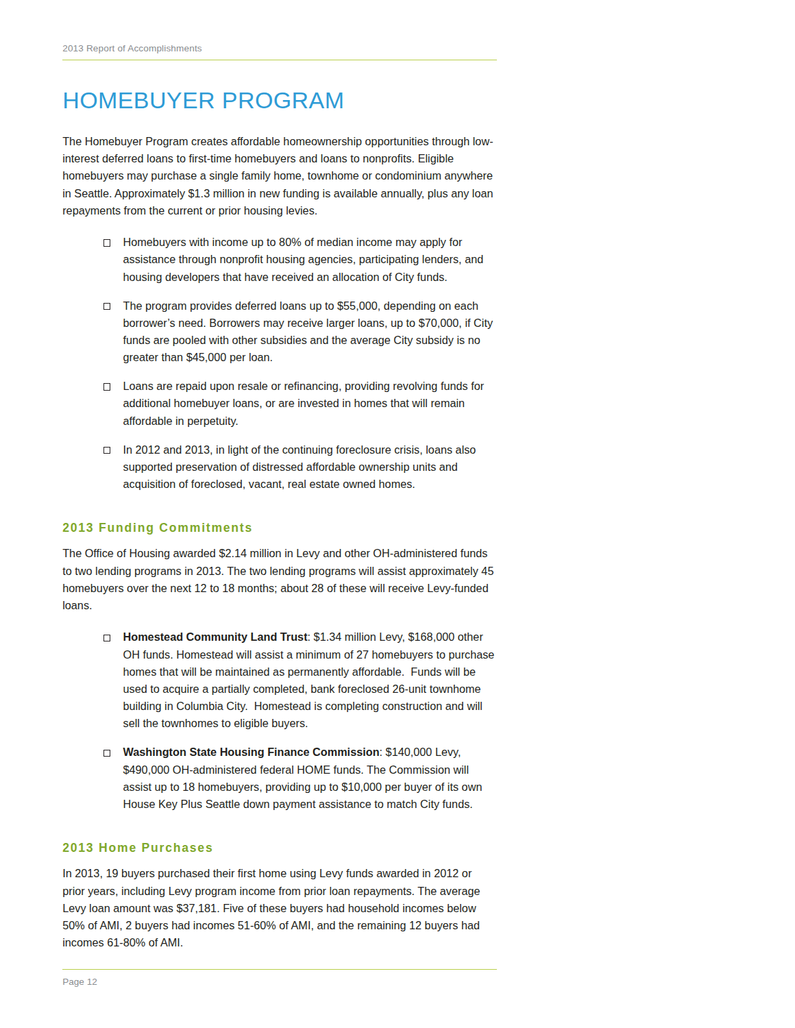2013 Report of Accomplishments
HOMEBUYER PROGRAM
The Homebuyer Program creates affordable homeownership opportunities through low-interest deferred loans to first-time homebuyers and loans to nonprofits. Eligible homebuyers may purchase a single family home, townhome or condominium anywhere in Seattle. Approximately $1.3 million in new funding is available annually, plus any loan repayments from the current or prior housing levies.
Homebuyers with income up to 80% of median income may apply for assistance through nonprofit housing agencies, participating lenders, and housing developers that have received an allocation of City funds.
The program provides deferred loans up to $55,000, depending on each borrower’s need. Borrowers may receive larger loans, up to $70,000, if City funds are pooled with other subsidies and the average City subsidy is no greater than $45,000 per loan.
Loans are repaid upon resale or refinancing, providing revolving funds for additional homebuyer loans, or are invested in homes that will remain affordable in perpetuity.
In 2012 and 2013, in light of the continuing foreclosure crisis, loans also supported preservation of distressed affordable ownership units and acquisition of foreclosed, vacant, real estate owned homes.
2013 Funding Commitments
The Office of Housing awarded $2.14 million in Levy and other OH-administered funds to two lending programs in 2013. The two lending programs will assist approximately 45 homebuyers over the next 12 to 18 months; about 28 of these will receive Levy-funded loans.
Homestead Community Land Trust: $1.34 million Levy, $168,000 other OH funds. Homestead will assist a minimum of 27 homebuyers to purchase homes that will be maintained as permanently affordable. Funds will be used to acquire a partially completed, bank foreclosed 26-unit townhome building in Columbia City. Homestead is completing construction and will sell the townhomes to eligible buyers.
Washington State Housing Finance Commission: $140,000 Levy, $490,000 OH-administered federal HOME funds. The Commission will assist up to 18 homebuyers, providing up to $10,000 per buyer of its own House Key Plus Seattle down payment assistance to match City funds.
2013 Home Purchases
In 2013, 19 buyers purchased their first home using Levy funds awarded in 2012 or prior years, including Levy program income from prior loan repayments. The average Levy loan amount was $37,181. Five of these buyers had household incomes below 50% of AMI, 2 buyers had incomes 51-60% of AMI, and the remaining 12 buyers had incomes 61-80% of AMI.
Page 12